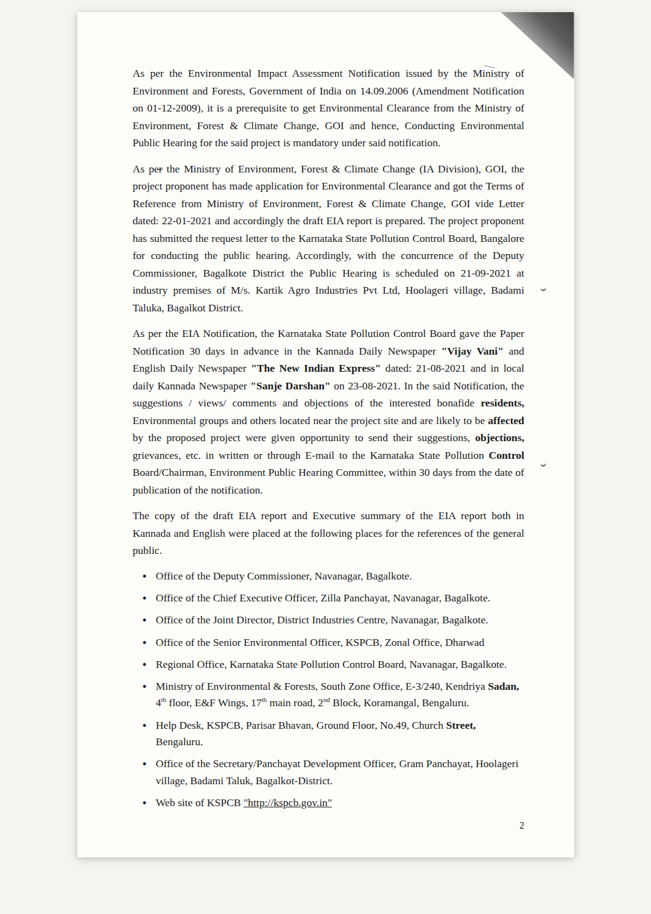—
As per the Environmental Impact Assessment Notification issued by the Ministry of Environment and Forests, Government of India on 14.09.2006 (Amendment Notification on 01-12-2009), it is a prerequisite to get Environmental Clearance from the Ministry of Environment, Forest & Climate Change, GOI and hence, Conducting Environmental Public Hearing for the said project is mandatory under said notification.
As per the Ministry of Environment, Forest & Climate Change (IA Division), GOI, the project proponent has made application for Environmental Clearance and got the Terms of Reference from Ministry of Environment, Forest & Climate Change, GOI vide Letter dated: 22-01-2021 and accordingly the draft EIA report is prepared. The project proponent has submitted the request letter to the Karnataka State Pollution Control Board, Bangalore for conducting the public hearing. Accordingly, with the concurrence of the Deputy Commissioner, Bagalkote District the Public Hearing is scheduled on 21-09-2021 at industry premises of M/s. Kartik Agro Industries Pvt Ltd, Hoolageri village, Badami Taluka, Bagalkot District.
As per the EIA Notification, the Karnataka State Pollution Control Board gave the Paper Notification 30 days in advance in the Kannada Daily Newspaper "Vijay Vani" and English Daily Newspaper "The New Indian Express" dated: 21-08-2021 and in local daily Kannada Newspaper "Sanje Darshan" on 23-08-2021. In the said Notification, the suggestions / views/ comments and objections of the interested bonafide residents, Environmental groups and others located near the project site and are likely to be affected by the proposed project were given opportunity to send their suggestions, objections, grievances, etc. in written or through E-mail to the Karnataka State Pollution Control Board/Chairman, Environment Public Hearing Committee, within 30 days from the date of publication of the notification.
The copy of the draft EIA report and Executive summary of the EIA report both in Kannada and English were placed at the following places for the references of the general public.
Office of the Deputy Commissioner, Navanagar, Bagalkote.
Office of the Chief Executive Officer, Zilla Panchayat, Navanagar, Bagalkote.
Office of the Joint Director, District Industries Centre, Navanagar, Bagalkote.
Office of the Senior Environmental Officer, KSPCB, Zonal Office, Dharwad
Regional Office, Karnataka State Pollution Control Board, Navanagar, Bagalkote.
Ministry of Environmental & Forests, South Zone Office, E-3/240, Kendriya Sadan, 4th floor, E&F Wings, 17th main road, 2nd Block, Koramangal, Bengaluru.
Help Desk, KSPCB, Parisar Bhavan, Ground Floor, No.49, Church Street, Bengaluru.
Office of the Secretary/Panchayat Development Officer, Gram Panchayat, Hoolageri village, Badami Taluk, Bagalkot-District.
Web site of KSPCB "http://kspcb.gov.in"
⌣ ⌣
2